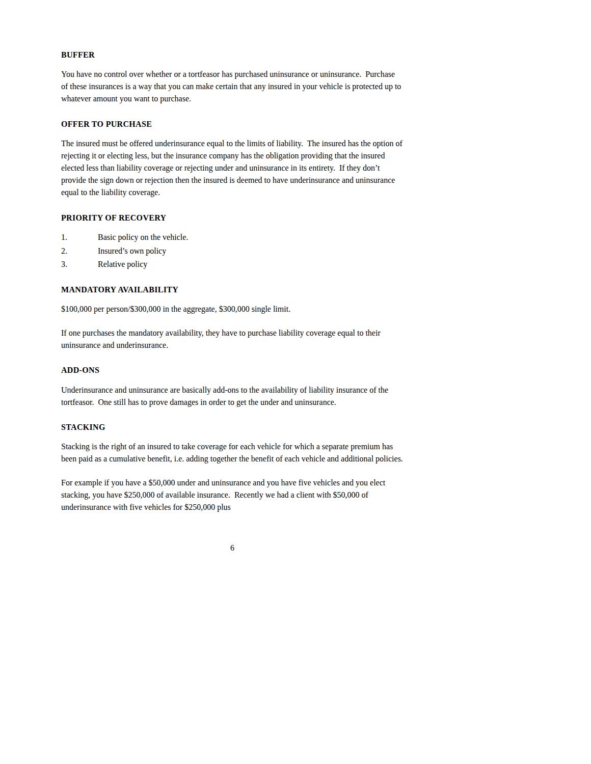BUFFER
You have no control over whether or a tortfeasor has purchased uninsurance or uninsurance. Purchase of these insurances is a way that you can make certain that any insured in your vehicle is protected up to whatever amount you want to purchase.
OFFER TO PURCHASE
The insured must be offered underinsurance equal to the limits of liability. The insured has the option of rejecting it or electing less, but the insurance company has the obligation providing that the insured elected less than liability coverage or rejecting under and uninsurance in its entirety. If they don’t provide the sign down or rejection then the insured is deemed to have underinsurance and uninsurance equal to the liability coverage.
PRIORITY OF RECOVERY
Basic policy on the vehicle.
Insured’s own policy
Relative policy
MANDATORY AVAILABILITY
$100,000 per person/$300,000 in the aggregate, $300,000 single limit.
If one purchases the mandatory availability, they have to purchase liability coverage equal to their uninsurance and underinsurance.
ADD-ONS
Underinsurance and uninsurance are basically add-ons to the availability of liability insurance of the tortfeasor. One still has to prove damages in order to get the under and uninsurance.
STACKING
Stacking is the right of an insured to take coverage for each vehicle for which a separate premium has been paid as a cumulative benefit, i.e. adding together the benefit of each vehicle and additional policies.
For example if you have a $50,000 under and uninsurance and you have five vehicles and you elect stacking, you have $250,000 of available insurance. Recently we had a client with $50,000 of underinsurance with five vehicles for $250,000 plus
6